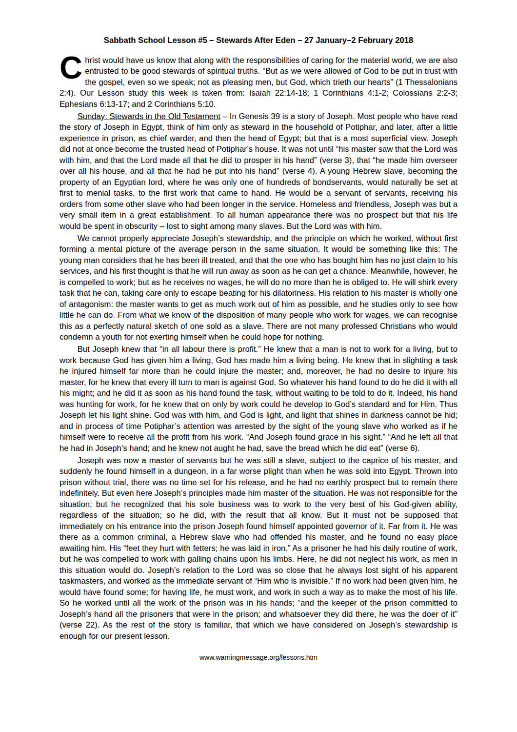Sabbath School Lesson #5 – Stewards After Eden – 27 January–2 February 2018
Christ would have us know that along with the responsibilities of caring for the material world, we are also entrusted to be good stewards of spiritual truths. “But as we were allowed of God to be put in trust with the gospel, even so we speak; not as pleasing men, but God, which trieth our hearts” (1 Thessalonians 2:4). Our Lesson study this week is taken from: Isaiah 22:14-18; 1 Corinthians 4:1-2; Colossians 2:2-3; Ephesians 6:13-17; and 2 Corinthians 5:10.
Sunday: Stewards in the Old Testament – In Genesis 39 is a story of Joseph. Most people who have read the story of Joseph in Egypt, think of him only as steward in the household of Potiphar, and later, after a little experience in prison, as chief warder, and then the head of Egypt; but that is a most superficial view. Joseph did not at once become the trusted head of Potiphar’s house. It was not until “his master saw that the Lord was with him, and that the Lord made all that he did to prosper in his hand” (verse 3), that “he made him overseer over all his house, and all that he had he put into his hand” (verse 4). A young Hebrew slave, becoming the property of an Egyptian lord, where he was only one of hundreds of bondservants, would naturally be set at first to menial tasks, to the first work that came to hand. He would be a servant of servants, receiving his orders from some other slave who had been longer in the service. Homeless and friendless, Joseph was but a very small item in a great establishment. To all human appearance there was no prospect but that his life would be spent in obscurity – lost to sight among many slaves. But the Lord was with him.
We cannot properly appreciate Joseph’s stewardship, and the principle on which he worked, without first forming a mental picture of the average person in the same situation. It would be something like this: The young man considers that he has been ill treated, and that the one who has bought him has no just claim to his services, and his first thought is that he will run away as soon as he can get a chance. Meanwhile, however, he is compelled to work; but as he receives no wages, he will do no more than he is obliged to. He will shirk every task that he can, taking care only to escape beating for his dilatoriness. His relation to his master is wholly one of antagonism: the master wants to get as much work out of him as possible, and he studies only to see how little he can do. From what we know of the disposition of many people who work for wages, we can recognise this as a perfectly natural sketch of one sold as a slave. There are not many professed Christians who would condemn a youth for not exerting himself when he could hope for nothing.
But Joseph knew that “in all labour there is profit.” He knew that a man is not to work for a living, but to work because God has given him a living, God has made him a living being. He knew that in slighting a task he injured himself far more than he could injure the master; and, moreover, he had no desire to injure his master, for he knew that every ill turn to man is against God. So whatever his hand found to do he did it with all his might; and he did it as soon as his hand found the task, without waiting to be told to do it. Indeed, his hand was hunting for work, for he knew that on only by work could he develop to God’s standard and for Him. Thus Joseph let his light shine. God was with him, and God is light, and light that shines in darkness cannot be hid; and in process of time Potiphar’s attention was arrested by the sight of the young slave who worked as if he himself were to receive all the profit from his work. “And Joseph found grace in his sight.” “And he left all that he had in Joseph’s hand; and he knew not aught he had, save the bread which he did eat” (verse 6).
Joseph was now a master of servants but he was still a slave, subject to the caprice of his master, and suddenly he found himself in a dungeon, in a far worse plight than when he was sold into Egypt. Thrown into prison without trial, there was no time set for his release, and he had no earthly prospect but to remain there indefinitely. But even here Joseph’s principles made him master of the situation. He was not responsible for the situation; but he recognized that his sole business was to work to the very best of his God-given ability, regardless of the situation; so he did, with the result that all know. But it must not be supposed that immediately on his entrance into the prison Joseph found himself appointed governor of it. Far from it. He was there as a common criminal, a Hebrew slave who had offended his master, and he found no easy place awaiting him. His “feet they hurt with fetters; he was laid in iron.” As a prisoner he had his daily routine of work, but he was compelled to work with galling chains upon his limbs. Here, he did not neglect his work, as men in this situation would do. Joseph’s relation to the Lord was so close that he always lost sight of his apparent taskmasters, and worked as the immediate servant of “Him who is invisible.” If no work had been given him, he would have found some; for having life, he must work, and work in such a way as to make the most of his life. So he worked until all the work of the prison was in his hands; “and the keeper of the prison committed to Joseph’s hand all the prisoners that were in the prison; and whatsoever they did there, he was the doer of it” (verse 22). As the rest of the story is familiar, that which we have considered on Joseph’s stewardship is enough for our present lesson.
www.warningmessage.org/lessons.htm